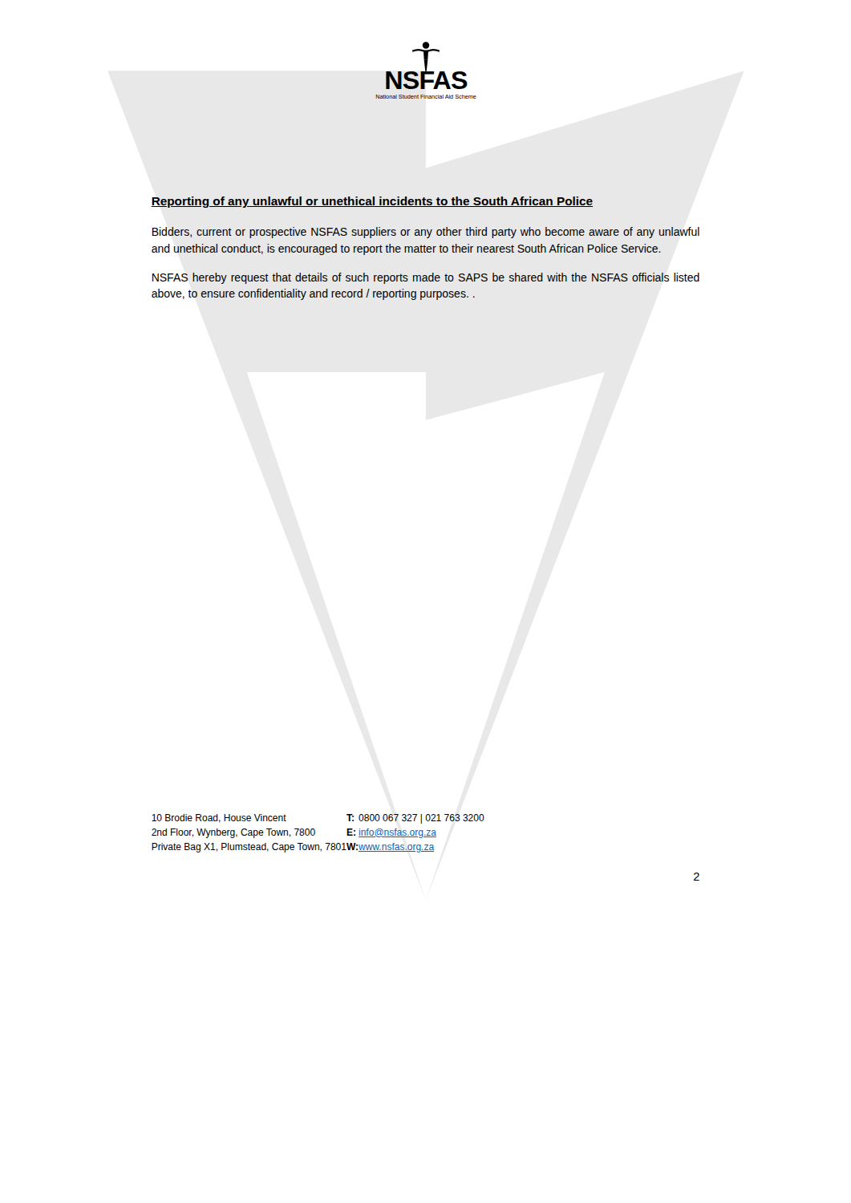NSFAS National Student Financial Aid Scheme
Reporting of any unlawful or unethical incidents to the South African Police
Bidders, current or prospective NSFAS suppliers or any other third party who become aware of any unlawful and unethical conduct, is encouraged to report the matter to their nearest South African Police Service.
NSFAS hereby request that details of such reports made to SAPS be shared with the NSFAS officials listed above, to ensure confidentiality and record / reporting purposes. .
| 10 Brodie Road, House Vincent | T: | 0800 067 327 / 021 763 3200 |
| 2nd Floor, Wynberg, Cape Town, 7800 | E: | info@nsfas.org.za |
| Private Bag X1, Plumstead, Cape Town, 7801 | W: | www.nsfas.org.za |
2